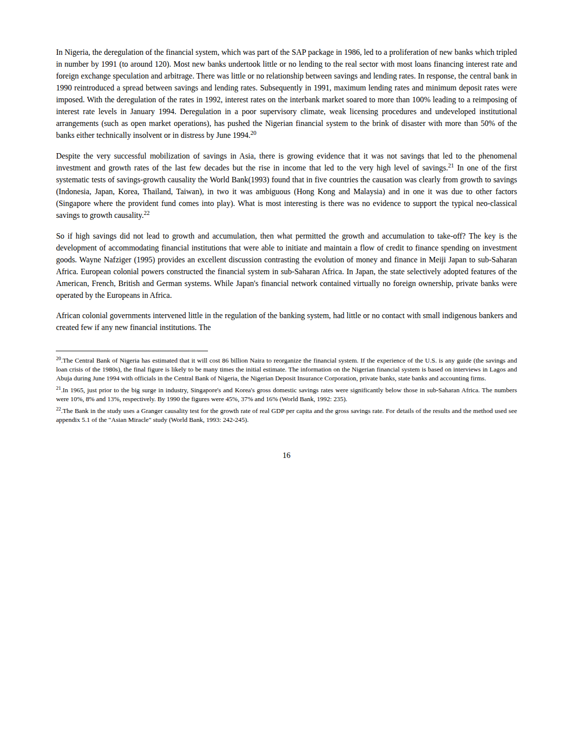In Nigeria, the deregulation of the financial system, which was part of the SAP package in 1986, led to a proliferation of new banks which tripled in number by 1991 (to around 120). Most new banks undertook little or no lending to the real sector with most loans financing interest rate and foreign exchange speculation and arbitrage. There was little or no relationship between savings and lending rates. In response, the central bank in 1990 reintroduced a spread between savings and lending rates. Subsequently in 1991, maximum lending rates and minimum deposit rates were imposed. With the deregulation of the rates in 1992, interest rates on the interbank market soared to more than 100% leading to a reimposing of interest rate levels in January 1994. Deregulation in a poor supervisory climate, weak licensing procedures and undeveloped institutional arrangements (such as open market operations), has pushed the Nigerian financial system to the brink of disaster with more than 50% of the banks either technically insolvent or in distress by June 1994.20
Despite the very successful mobilization of savings in Asia, there is growing evidence that it was not savings that led to the phenomenal investment and growth rates of the last few decades but the rise in income that led to the very high level of savings.21 In one of the first systematic tests of savings-growth causality the World Bank(1993) found that in five countries the causation was clearly from growth to savings (Indonesia, Japan, Korea, Thailand, Taiwan), in two it was ambiguous (Hong Kong and Malaysia) and in one it was due to other factors (Singapore where the provident fund comes into play). What is most interesting is there was no evidence to support the typical neo-classical savings to growth causality.22
So if high savings did not lead to growth and accumulation, then what permitted the growth and accumulation to take-off? The key is the development of accommodating financial institutions that were able to initiate and maintain a flow of credit to finance spending on investment goods. Wayne Nafziger (1995) provides an excellent discussion contrasting the evolution of money and finance in Meiji Japan to sub-Saharan Africa. European colonial powers constructed the financial system in sub-Saharan Africa. In Japan, the state selectively adopted features of the American, French, British and German systems. While Japan's financial network contained virtually no foreign ownership, private banks were operated by the Europeans in Africa.
African colonial governments intervened little in the regulation of the banking system, had little or no contact with small indigenous bankers and created few if any new financial institutions. The
20.The Central Bank of Nigeria has estimated that it will cost 86 billion Naira to reorganize the financial system. If the experience of the U.S. is any guide (the savings and loan crisis of the 1980s), the final figure is likely to be many times the initial estimate. The information on the Nigerian financial system is based on interviews in Lagos and Abuja during June 1994 with officials in the Central Bank of Nigeria, the Nigerian Deposit Insurance Corporation, private banks, state banks and accounting firms.
21.In 1965, just prior to the big surge in industry, Singapore's and Korea's gross domestic savings rates were significantly below those in sub-Saharan Africa. The numbers were 10%, 8% and 13%, respectively. By 1990 the figures were 45%, 37% and 16% (World Bank, 1992: 235).
22.The Bank in the study uses a Granger causality test for the growth rate of real GDP per capita and the gross savings rate. For details of the results and the method used see appendix 5.1 of the "Asian Miracle" study (World Bank, 1993: 242-245).
16